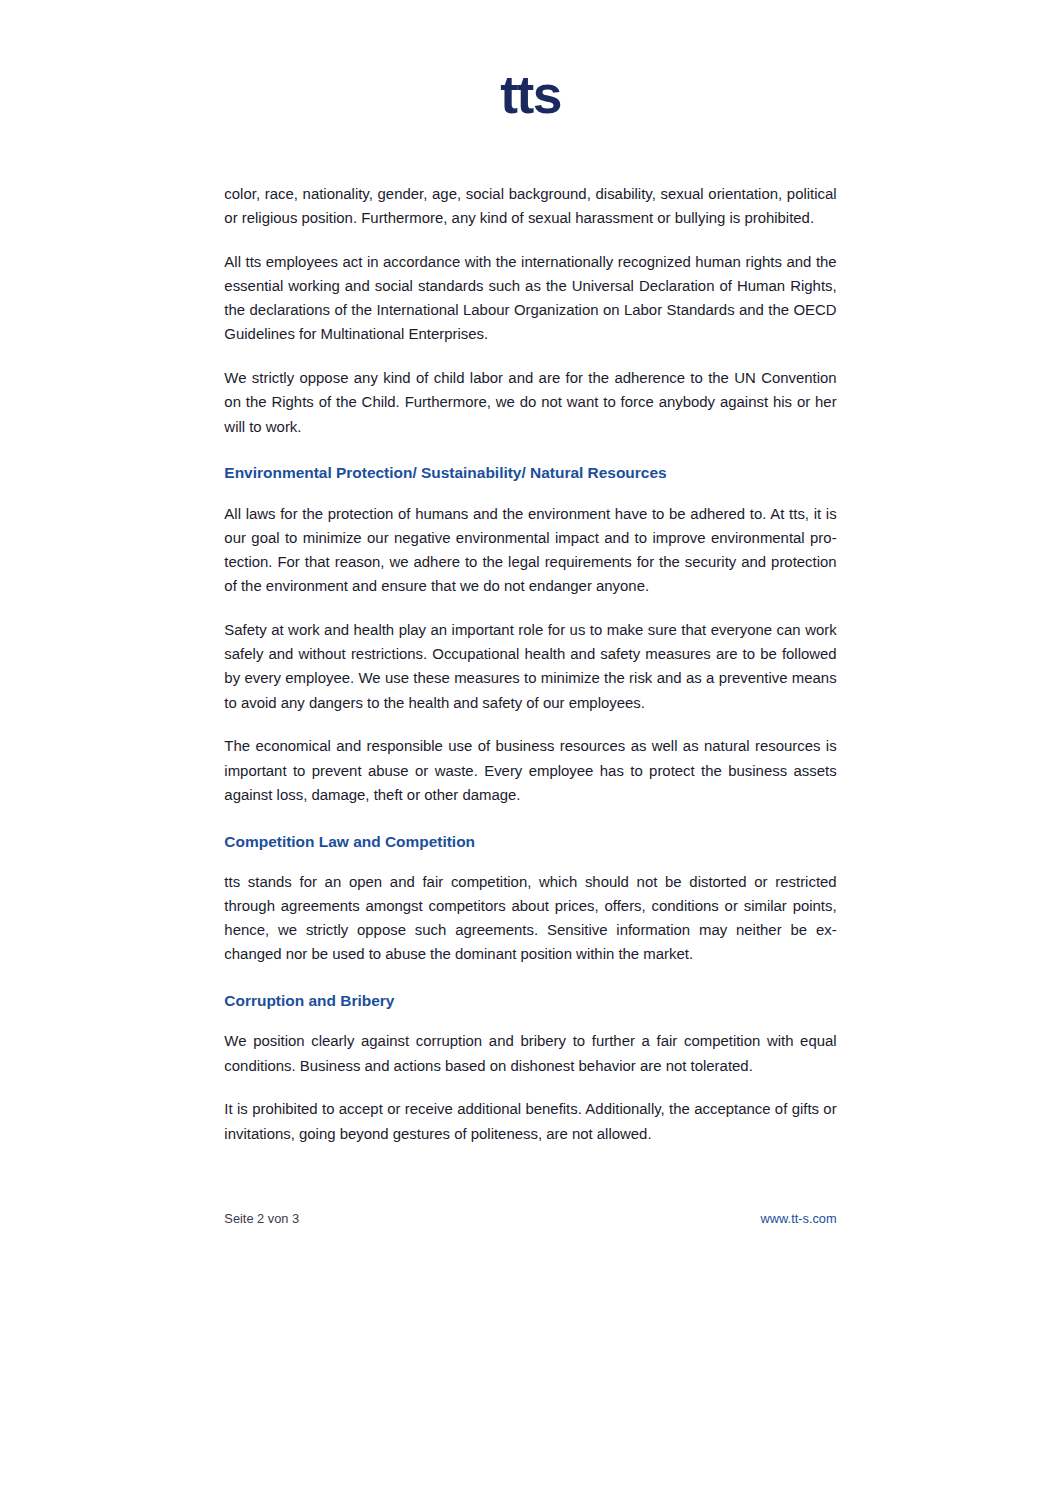tts
color, race, nationality, gender, age, social background, disability, sexual orientation, political or religious position. Furthermore, any kind of sexual harassment or bullying is prohibited.
All tts employees act in accordance with the internationally recognized human rights and the essential working and social standards such as the Universal Declaration of Human Rights, the declarations of the International Labour Organization on Labor Standards and the OECD Guidelines for Multinational Enterprises.
We strictly oppose any kind of child labor and are for the adherence to the UN Convention on the Rights of the Child. Furthermore, we do not want to force anybody against his or her will to work.
Environmental Protection/ Sustainability/ Natural Resources
All laws for the protection of humans and the environment have to be adhered to. At tts, it is our goal to minimize our negative environmental impact and to improve environmental protection. For that reason, we adhere to the legal requirements for the security and protection of the environment and ensure that we do not endanger anyone.
Safety at work and health play an important role for us to make sure that everyone can work safely and without restrictions. Occupational health and safety measures are to be followed by every employee. We use these measures to minimize the risk and as a preventive means to avoid any dangers to the health and safety of our employees.
The economical and responsible use of business resources as well as natural resources is important to prevent abuse or waste. Every employee has to protect the business assets against loss, damage, theft or other damage.
Competition Law and Competition
tts stands for an open and fair competition, which should not be distorted or restricted through agreements amongst competitors about prices, offers, conditions or similar points, hence, we strictly oppose such agreements. Sensitive information may neither be exchanged nor be used to abuse the dominant position within the market.
Corruption and Bribery
We position clearly against corruption and bribery to further a fair competition with equal conditions. Business and actions based on dishonest behavior are not tolerated.
It is prohibited to accept or receive additional benefits. Additionally, the acceptance of gifts or invitations, going beyond gestures of politeness, are not allowed.
Seite 2 von 3 www.tt-s.com